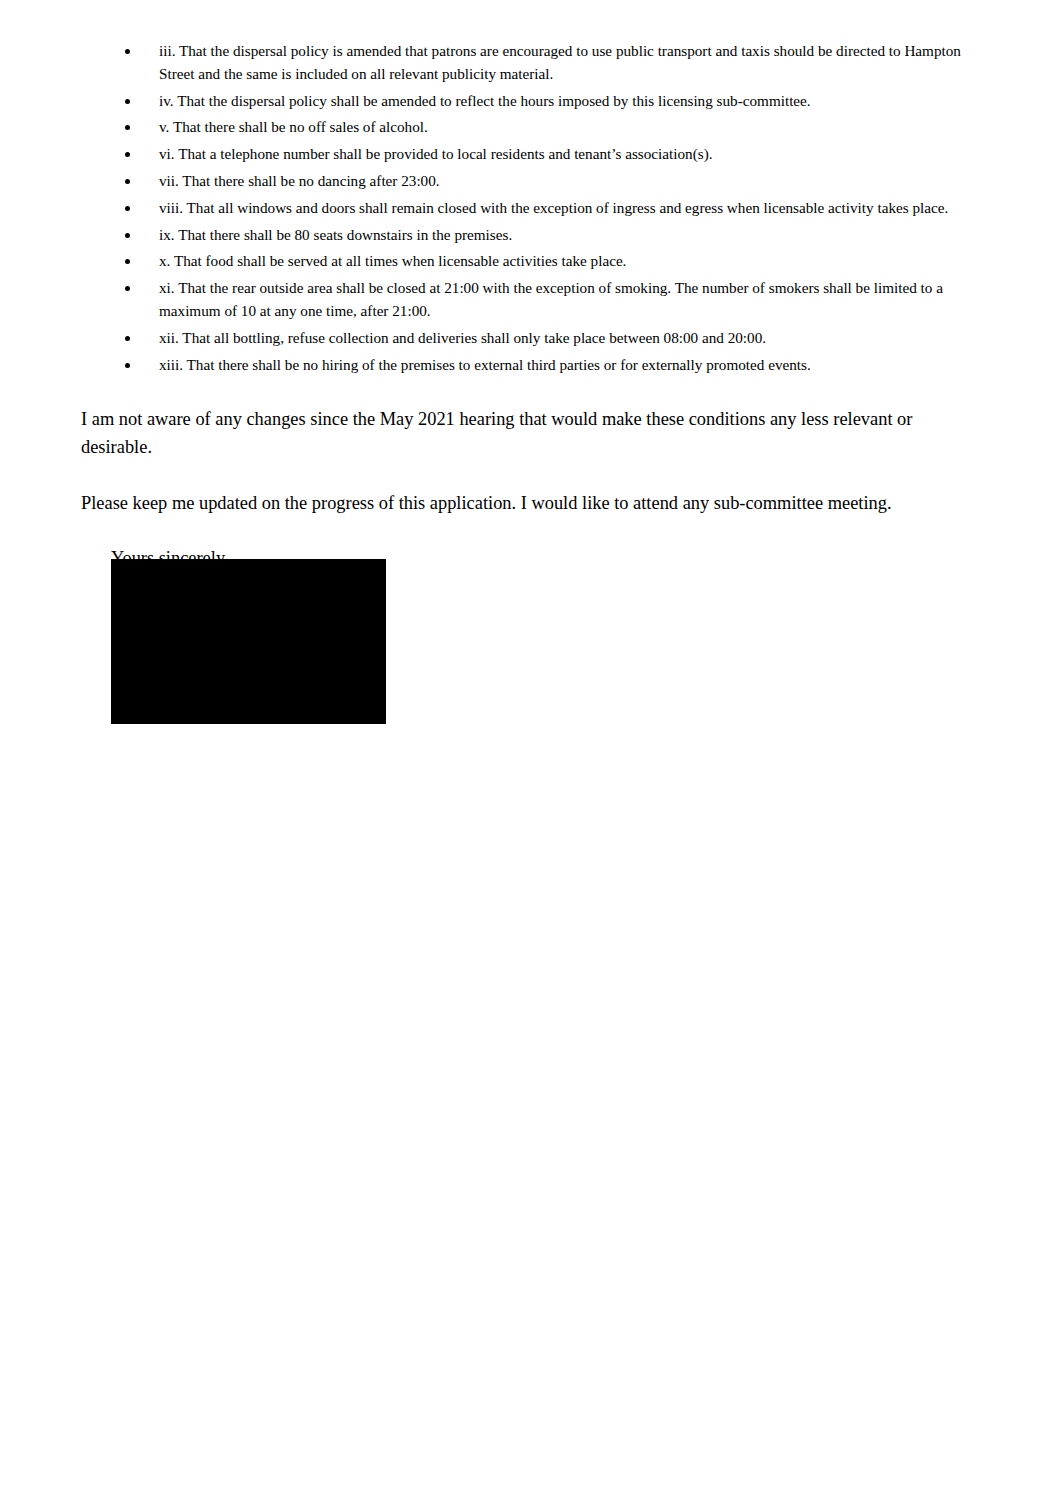iii. That the dispersal policy is amended that patrons are encouraged to use public transport and taxis should be directed to Hampton Street and the same is included on all relevant publicity material.
iv. That the dispersal policy shall be amended to reflect the hours imposed by this licensing sub-committee.
v. That there shall be no off sales of alcohol.
vi. That a telephone number shall be provided to local residents and tenant’s association(s).
vii. That there shall be no dancing after 23:00.
viii. That all windows and doors shall remain closed with the exception of ingress and egress when licensable activity takes place.
ix. That there shall be 80 seats downstairs in the premises.
x. That food shall be served at all times when licensable activities take place.
xi. That the rear outside area shall be closed at 21:00 with the exception of smoking. The number of smokers shall be limited to a maximum of 10 at any one time, after 21:00.
xii. That all bottling, refuse collection and deliveries shall only take place between 08:00 and 20:00.
xiii. That there shall be no hiring of the premises to external third parties or for externally promoted events.
I am not aware of any changes since the May 2021 hearing that would make these conditions any less relevant or desirable.
Please keep me updated on the progress of this application. I would like to attend any sub-committee meeting.
Yours sincerely